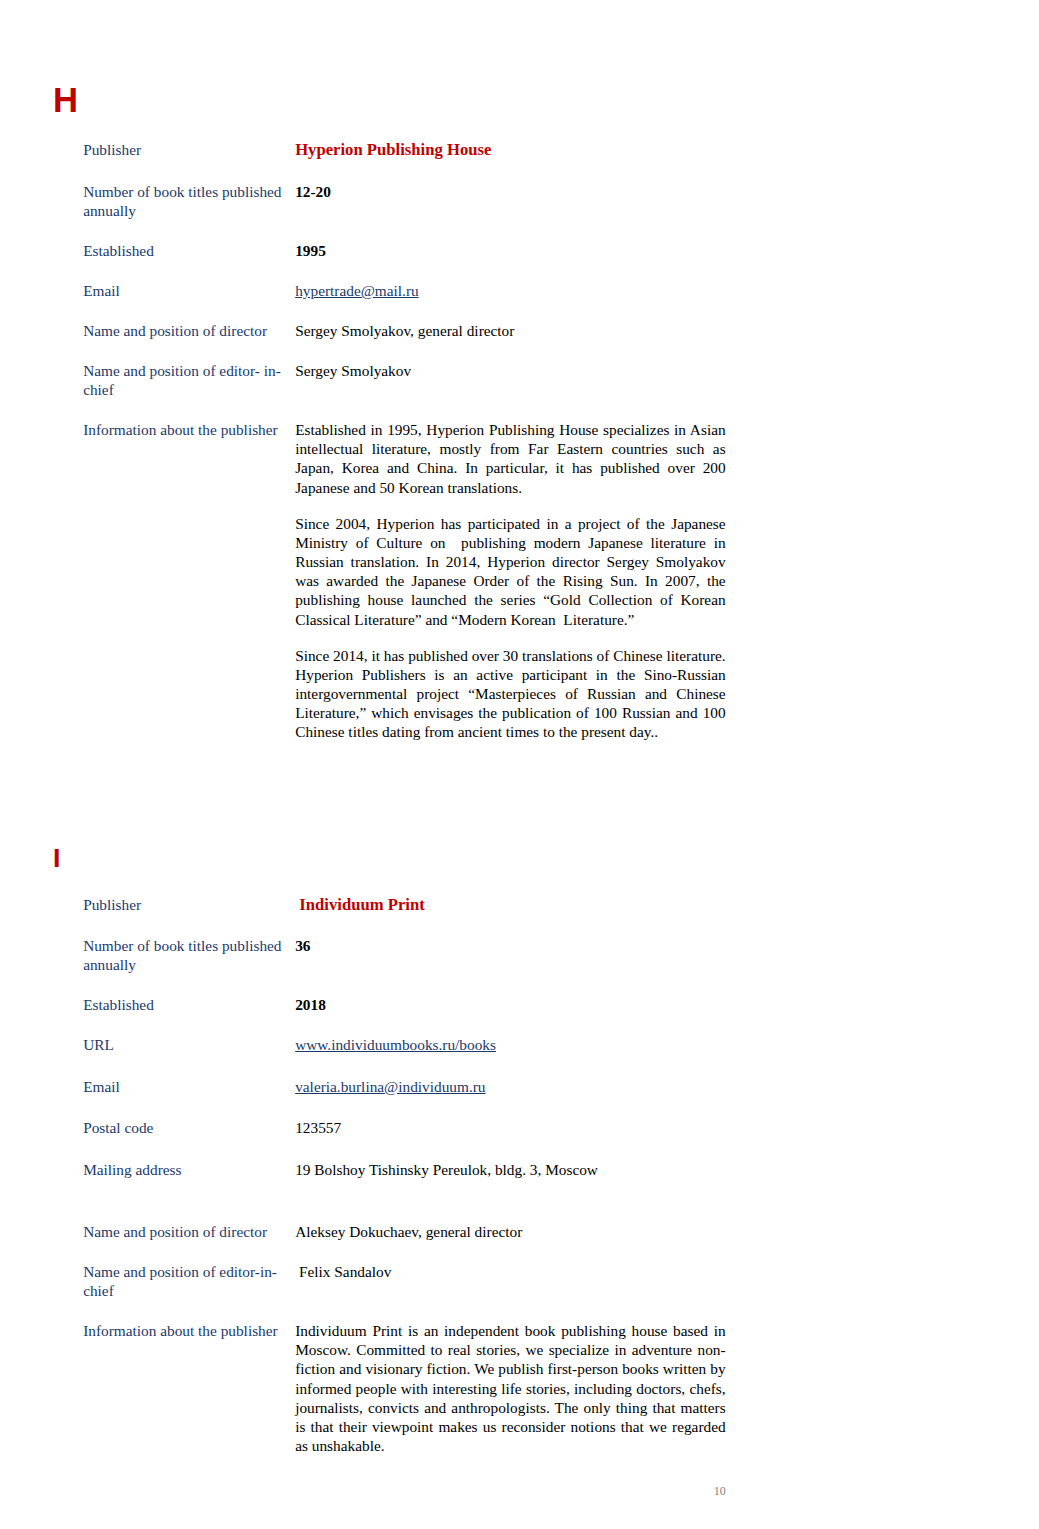H
| Publisher | Hyperion Publishing House |
| Number of book titles published annually | 12-20 |
| Established | 1995 |
| Email | hypertrade@mail.ru |
| Name and position of director | Sergey Smolyakov, general director |
| Name and position of editor- in-chief | Sergey Smolyakov |
| Information about the publisher | Established in 1995, Hyperion Publishing House specializes in Asian intellectual literature, mostly from Far Eastern countries such as Japan, Korea and China. In particular, it has published over 200 Japanese and 50 Korean translations. Since 2004, Hyperion has participated in a project of the Japanese Ministry of Culture on publishing modern Japanese literature in Russian translation. In 2014, Hyperion director Sergey Smolyakov was awarded the Japanese Order of the Rising Sun. In 2007, the publishing house launched the series “Gold Collection of Korean Classical Literature” and “Modern Korean Literature.” Since 2014, it has published over 30 translations of Chinese literature. Hyperion Publishers is an active participant in the Sino-Russian intergovernmental project “Masterpieces of Russian and Chinese Literature,” which envisages the publication of 100 Russian and 100 Chinese titles dating from ancient times to the present day.. |
I
| Publisher | Individuum Print |
| Number of book titles published annually | 36 |
| Established | 2018 |
| URL | www.individuumbooks.ru/books |
| Email | valeria.burlina@individuum.ru |
| Postal code | 123557 |
| Mailing address | 19 Bolshoy Tishinsky Pereulok, bldg. 3, Moscow |
| Name and position of director | Aleksey Dokuchaev, general director |
| Name and position of editor-in-chief | Felix Sandalov |
| Information about the publisher | Individuum Print is an independent book publishing house based in Moscow. Committed to real stories, we specialize in adventure non-fiction and visionary fiction. We publish first-person books written by informed people with interesting life stories, including doctors, chefs, journalists, convicts and anthropologists. The only thing that matters is that their viewpoint makes us reconsider notions that we regarded as unshakable. |
10